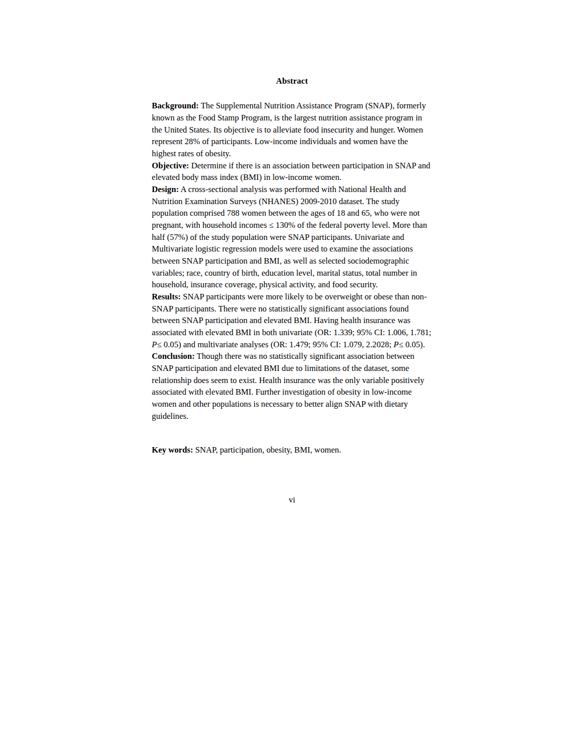Abstract
Background: The Supplemental Nutrition Assistance Program (SNAP), formerly known as the Food Stamp Program, is the largest nutrition assistance program in the United States. Its objective is to alleviate food insecurity and hunger. Women represent 28% of participants. Low-income individuals and women have the highest rates of obesity.
Objective: Determine if there is an association between participation in SNAP and elevated body mass index (BMI) in low-income women.
Design: A cross-sectional analysis was performed with National Health and Nutrition Examination Surveys (NHANES) 2009-2010 dataset. The study population comprised 788 women between the ages of 18 and 65, who were not pregnant, with household incomes ≤ 130% of the federal poverty level. More than half (57%) of the study population were SNAP participants. Univariate and Multivariate logistic regression models were used to examine the associations between SNAP participation and BMI, as well as selected sociodemographic variables; race, country of birth, education level, marital status, total number in household, insurance coverage, physical activity, and food security.
Results: SNAP participants were more likely to be overweight or obese than non-SNAP participants. There were no statistically significant associations found between SNAP participation and elevated BMI. Having health insurance was associated with elevated BMI in both univariate (OR: 1.339; 95% CI: 1.006, 1.781; P≤ 0.05) and multivariate analyses (OR: 1.479; 95% CI: 1.079, 2.2028; P≤ 0.05).
Conclusion: Though there was no statistically significant association between SNAP participation and elevated BMI due to limitations of the dataset, some relationship does seem to exist. Health insurance was the only variable positively associated with elevated BMI. Further investigation of obesity in low-income women and other populations is necessary to better align SNAP with dietary guidelines.
Key words: SNAP, participation, obesity, BMI, women.
vi